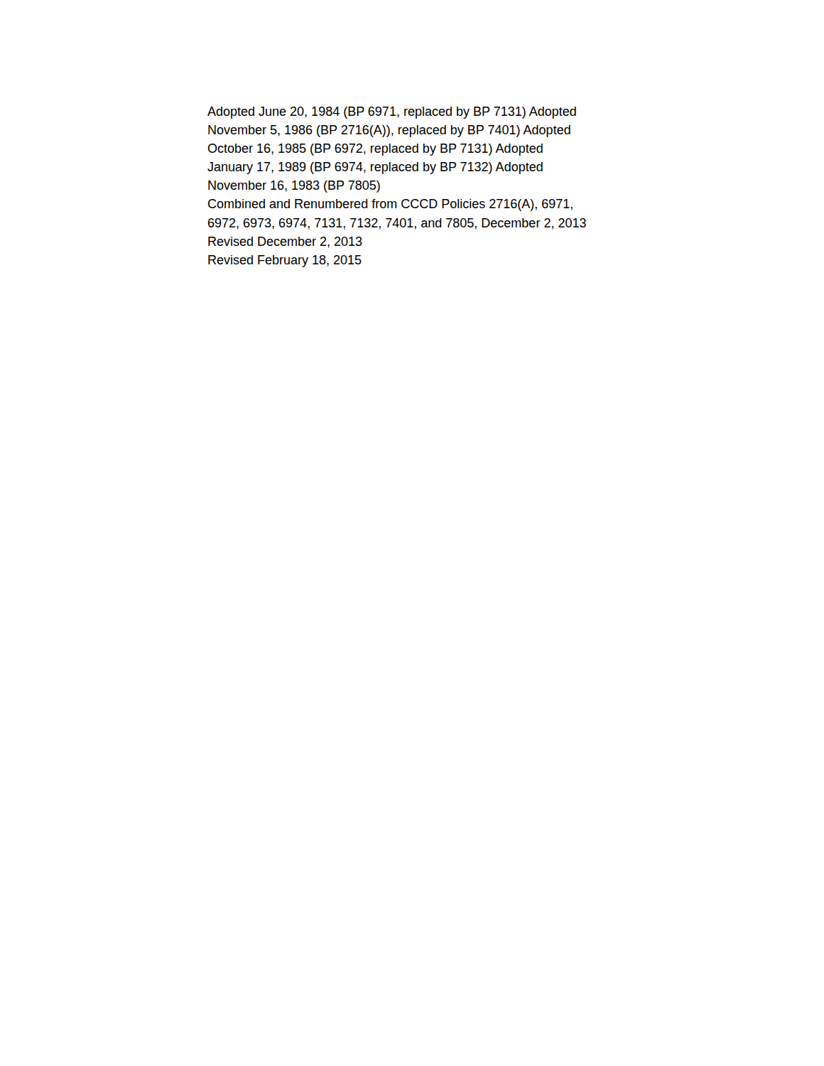Adopted June 20, 1984 (BP 6971, replaced by BP 7131) Adopted November 5, 1986 (BP 2716(A)), replaced by BP 7401) Adopted October 16, 1985 (BP 6972, replaced by BP 7131) Adopted January 17, 1989 (BP 6974, replaced by BP 7132) Adopted November 16, 1983 (BP 7805)
Combined and Renumbered from CCCD Policies 2716(A), 6971, 6972, 6973, 6974, 7131, 7132, 7401, and 7805, December 2, 2013
Revised December 2, 2013
Revised February 18, 2015